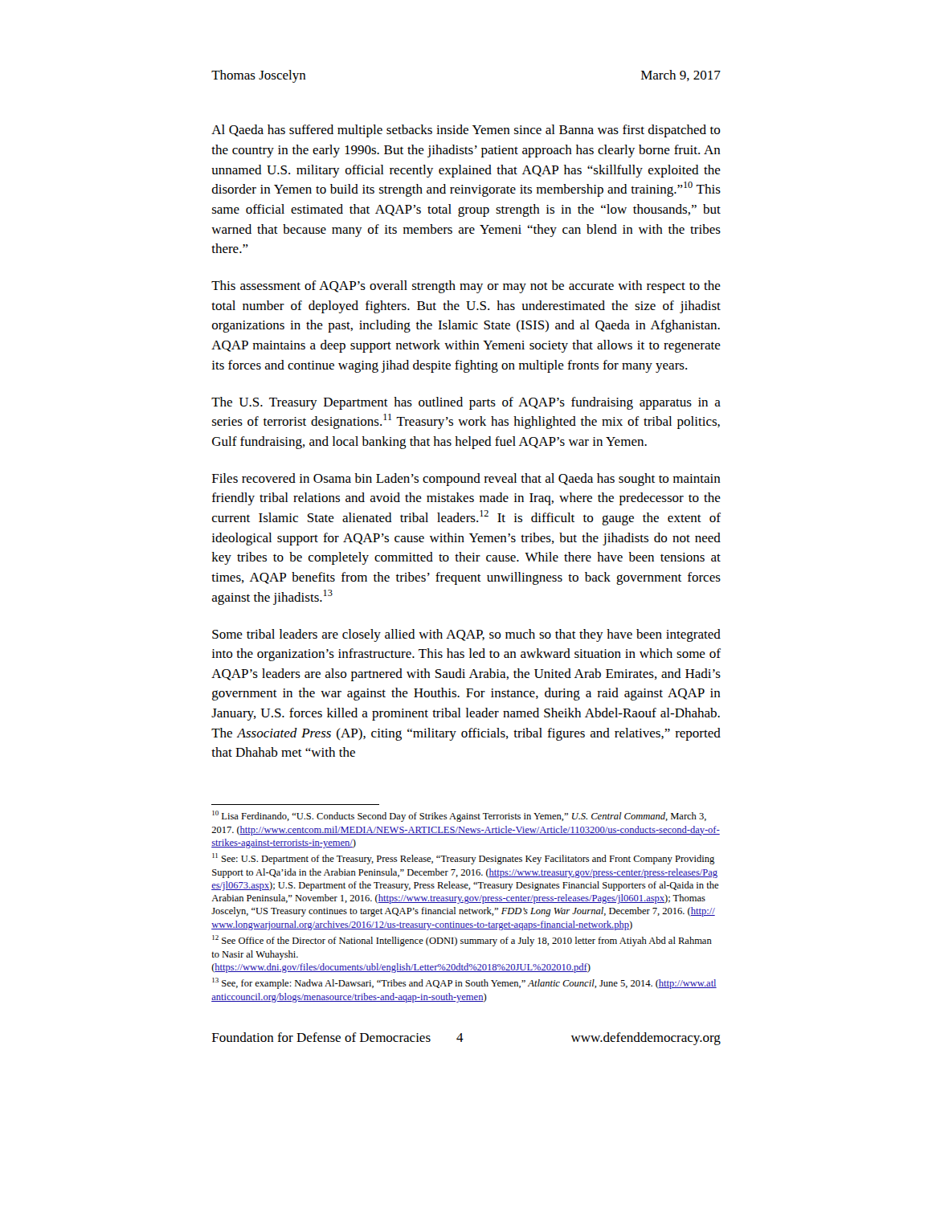Thomas Joscelyn
March 9, 2017
Al Qaeda has suffered multiple setbacks inside Yemen since al Banna was first dispatched to the country in the early 1990s. But the jihadists’ patient approach has clearly borne fruit. An unnamed U.S. military official recently explained that AQAP has “skillfully exploited the disorder in Yemen to build its strength and reinvigorate its membership and training.”10 This same official estimated that AQAP’s total group strength is in the “low thousands,” but warned that because many of its members are Yemeni “they can blend in with the tribes there.”
This assessment of AQAP’s overall strength may or may not be accurate with respect to the total number of deployed fighters. But the U.S. has underestimated the size of jihadist organizations in the past, including the Islamic State (ISIS) and al Qaeda in Afghanistan. AQAP maintains a deep support network within Yemeni society that allows it to regenerate its forces and continue waging jihad despite fighting on multiple fronts for many years.
The U.S. Treasury Department has outlined parts of AQAP’s fundraising apparatus in a series of terrorist designations.11 Treasury’s work has highlighted the mix of tribal politics, Gulf fundraising, and local banking that has helped fuel AQAP’s war in Yemen.
Files recovered in Osama bin Laden’s compound reveal that al Qaeda has sought to maintain friendly tribal relations and avoid the mistakes made in Iraq, where the predecessor to the current Islamic State alienated tribal leaders.12 It is difficult to gauge the extent of ideological support for AQAP’s cause within Yemen’s tribes, but the jihadists do not need key tribes to be completely committed to their cause. While there have been tensions at times, AQAP benefits from the tribes’ frequent unwillingness to back government forces against the jihadists.13
Some tribal leaders are closely allied with AQAP, so much so that they have been integrated into the organization’s infrastructure. This has led to an awkward situation in which some of AQAP’s leaders are also partnered with Saudi Arabia, the United Arab Emirates, and Hadi’s government in the war against the Houthis. For instance, during a raid against AQAP in January, U.S. forces killed a prominent tribal leader named Sheikh Abdel-Raouf al-Dhahab. The Associated Press (AP), citing “military officials, tribal figures and relatives,” reported that Dhahab met “with the
10 Lisa Ferdinando, “U.S. Conducts Second Day of Strikes Against Terrorists in Yemen,” U.S. Central Command, March 3, 2017. (http://www.centcom.mil/MEDIA/NEWS-ARTICLES/News-Article-View/Article/1103200/us-conducts-second-day-of-strikes-against-terrorists-in-yemen/)
11 See: U.S. Department of the Treasury, Press Release, “Treasury Designates Key Facilitators and Front Company Providing Support to Al-Qa’ida in the Arabian Peninsula,” December 7, 2016. (https://www.treasury.gov/press-center/press-releases/Pages/jl0673.aspx); U.S. Department of the Treasury, Press Release, “Treasury Designates Financial Supporters of al-Qaida in the Arabian Peninsula,” November 1, 2016. (https://www.treasury.gov/press-center/press-releases/Pages/jl0601.aspx); Thomas Joscelyn, “US Treasury continues to target AQAP’s financial network,” FDD’s Long War Journal, December 7, 2016. (http://www.longwarjournal.org/archives/2016/12/us-treasury-continues-to-target-aqaps-financial-network.php)
12 See Office of the Director of National Intelligence (ODNI) summary of a July 18, 2010 letter from Atiyah Abd al Rahman to Nasir al Wuhayshi.
(https://www.dni.gov/files/documents/ubl/english/Letter%20dtd%2018%20JUL%202010.pdf)
13 See, for example: Nadwa Al-Dawsari, “Tribes and AQAP in South Yemen,” Atlantic Council, June 5, 2014. (http://www.atlanticcouncil.org/blogs/menasource/tribes-and-aqap-in-south-yemen)
Foundation for Defense of Democracies
4
www.defenddemocracy.org